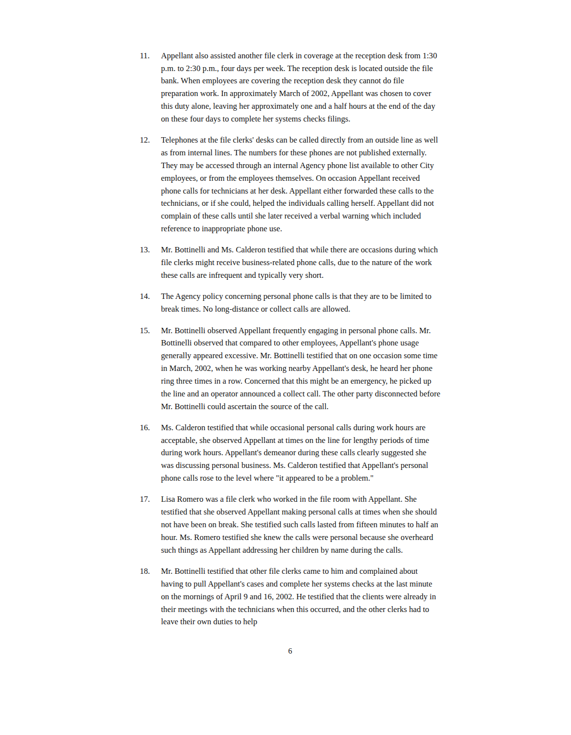11.
Appellant also assisted another file clerk in coverage at the reception desk from 1:30 p.m. to 2:30 p.m., four days per week. The reception desk is located outside the file bank. When employees are covering the reception desk they cannot do file preparation work. In approximately March of 2002, Appellant was chosen to cover this duty alone, leaving her approximately one and a half hours at the end of the day on these four days to complete her systems checks filings.
12.
Telephones at the file clerks' desks can be called directly from an outside line as well as from internal lines. The numbers for these phones are not published externally. They may be accessed through an internal Agency phone list available to other City employees, or from the employees themselves. On occasion Appellant received phone calls for technicians at her desk. Appellant either forwarded these calls to the technicians, or if she could, helped the individuals calling herself. Appellant did not complain of these calls until she later received a verbal warning which included reference to inappropriate phone use.
13.
Mr. Bottinelli and Ms. Calderon testified that while there are occasions during which file clerks might receive business-related phone calls, due to the nature of the work these calls are infrequent and typically very short.
14.
The Agency policy concerning personal phone calls is that they are to be limited to break times. No long-distance or collect calls are allowed.
15.
Mr. Bottinelli observed Appellant frequently engaging in personal phone calls. Mr. Bottinelli observed that compared to other employees, Appellant's phone usage generally appeared excessive. Mr. Bottinelli testified that on one occasion some time in March, 2002, when he was working nearby Appellant's desk, he heard her phone ring three times in a row. Concerned that this might be an emergency, he picked up the line and an operator announced a collect call. The other party disconnected before Mr. Bottinelli could ascertain the source of the call.
16.
Ms. Calderon testified that while occasional personal calls during work hours are acceptable, she observed Appellant at times on the line for lengthy periods of time during work hours. Appellant's demeanor during these calls clearly suggested she was discussing personal business. Ms. Calderon testified that Appellant's personal phone calls rose to the level where "it appeared to be a problem."
17.
Lisa Romero was a file clerk who worked in the file room with Appellant. She testified that she observed Appellant making personal calls at times when she should not have been on break. She testified such calls lasted from fifteen minutes to half an hour. Ms. Romero testified she knew the calls were personal because she overheard such things as Appellant addressing her children by name during the calls.
18.
Mr. Bottinelli testified that other file clerks came to him and complained about having to pull Appellant's cases and complete her systems checks at the last minute on the mornings of April 9 and 16, 2002. He testified that the clients were already in their meetings with the technicians when this occurred, and the other clerks had to leave their own duties to help
6